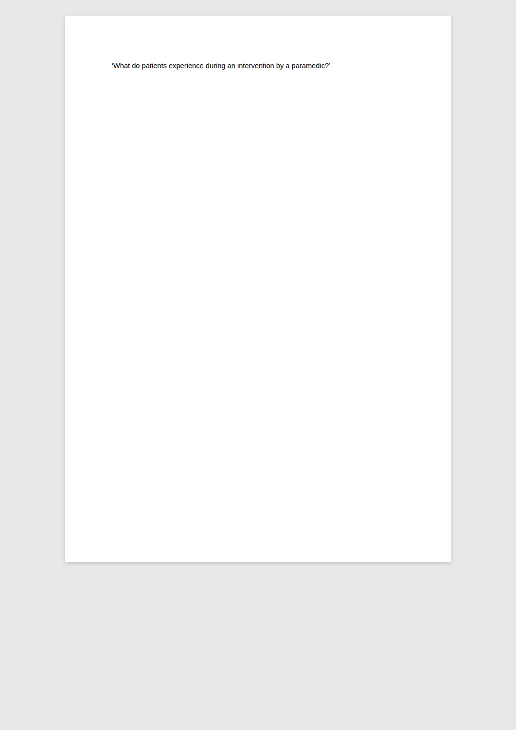‘What do patients experience during an intervention by a paramedic?’